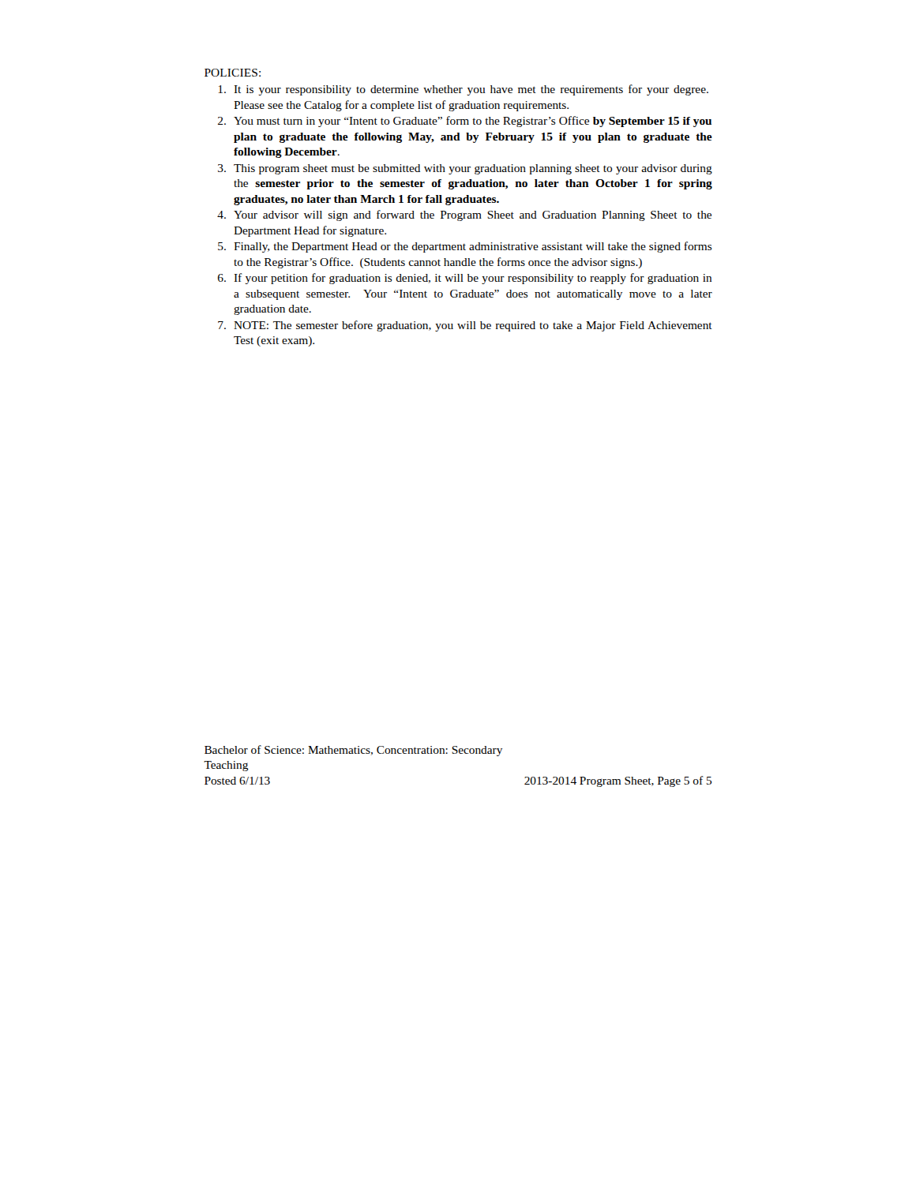POLICIES:
It is your responsibility to determine whether you have met the requirements for your degree. Please see the Catalog for a complete list of graduation requirements.
You must turn in your “Intent to Graduate” form to the Registrar’s Office by September 15 if you plan to graduate the following May, and by February 15 if you plan to graduate the following December.
This program sheet must be submitted with your graduation planning sheet to your advisor during the semester prior to the semester of graduation, no later than October 1 for spring graduates, no later than March 1 for fall graduates.
Your advisor will sign and forward the Program Sheet and Graduation Planning Sheet to the Department Head for signature.
Finally, the Department Head or the department administrative assistant will take the signed forms to the Registrar’s Office. (Students cannot handle the forms once the advisor signs.)
If your petition for graduation is denied, it will be your responsibility to reapply for graduation in a subsequent semester. Your “Intent to Graduate” does not automatically move to a later graduation date.
NOTE: The semester before graduation, you will be required to take a Major Field Achievement Test (exit exam).
Bachelor of Science: Mathematics, Concentration: Secondary Teaching
Posted 6/1/13
2013-2014 Program Sheet, Page 5 of 5